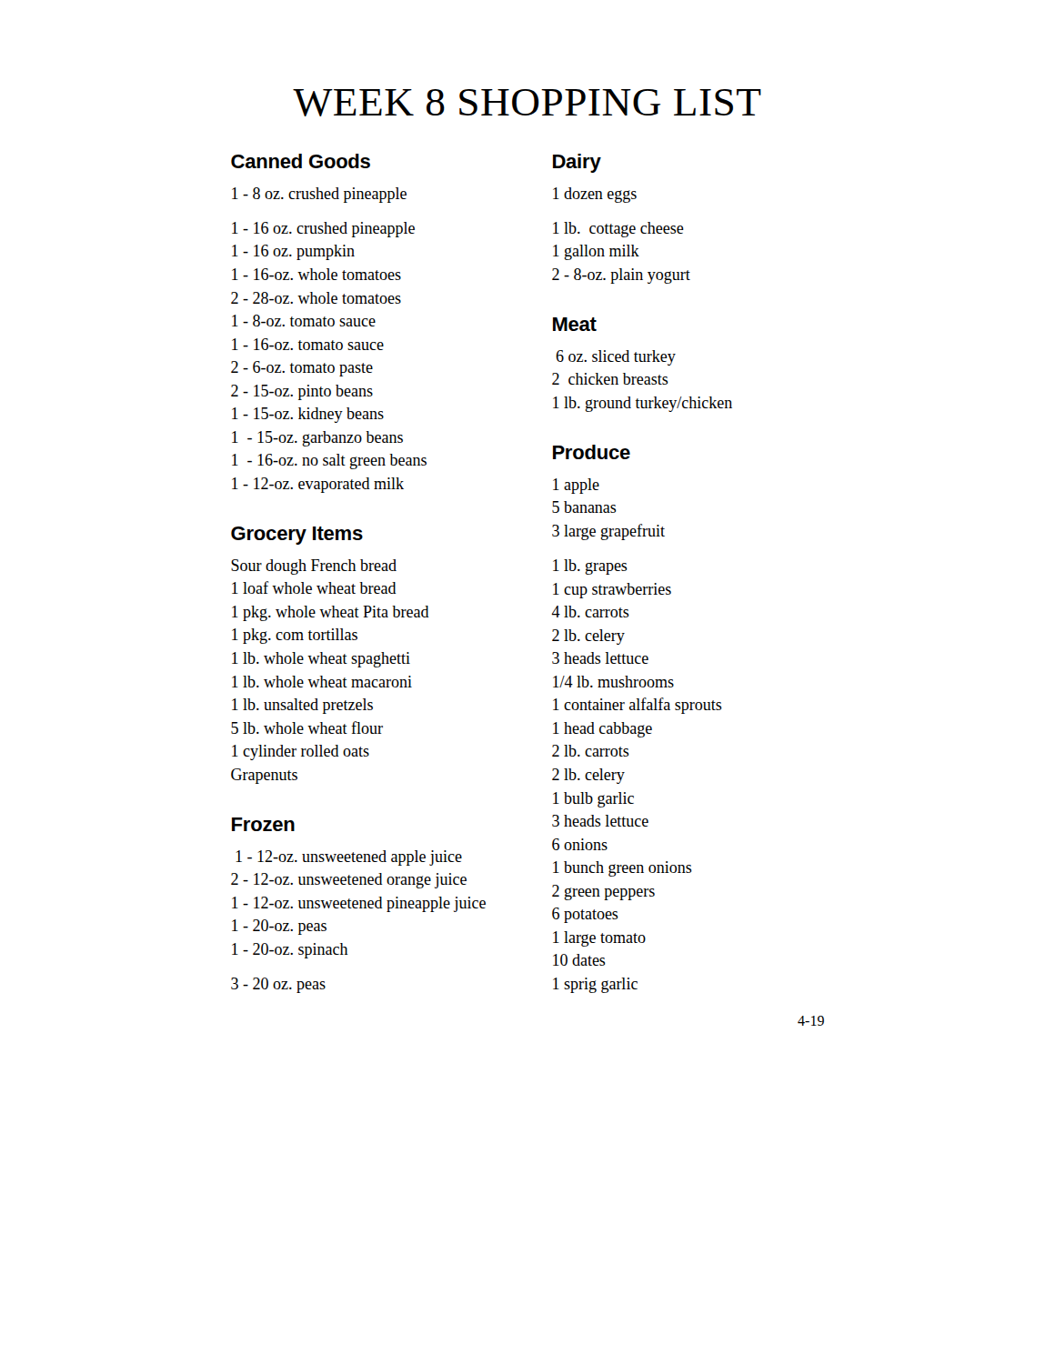WEEK 8 SHOPPING LIST
Canned Goods
1 - 8 oz. crushed pineapple
1 - 16 oz. crushed pineapple
1 - 16 oz. pumpkin
1 - 16-oz. whole tomatoes
2 - 28-oz. whole tomatoes
1 - 8-oz. tomato sauce
1 - 16-oz. tomato sauce
2 - 6-oz. tomato paste
2 - 15-oz. pinto beans
1 - 15-oz. kidney beans
1 - 15-oz. garbanzo beans
1 - 16-oz. no salt green beans
1 - 12-oz. evaporated milk
Grocery Items
Sour dough French bread
1 loaf whole wheat bread
1 pkg. whole wheat Pita bread
1 pkg. com tortillas
1 lb. whole wheat spaghetti
1 lb. whole wheat macaroni
1 lb. unsalted pretzels
5 lb. whole wheat flour
1 cylinder rolled oats
Grapenuts
Frozen
1 - 12-oz. unsweetened apple juice
2 - 12-oz. unsweetened orange juice
1 - 12-oz. unsweetened pineapple juice
1 - 20-oz. peas
1 - 20-oz. spinach
3 - 20 oz. peas
Dairy
1 dozen eggs
1 lb. cottage cheese
1 gallon milk
2 - 8-oz. plain yogurt
Meat
6 oz. sliced turkey
2 chicken breasts
1 lb. ground turkey/chicken
Produce
1 apple
5 bananas
3 large grapefruit
1 lb. grapes
1 cup strawberries
4 lb. carrots
2 lb. celery
3 heads lettuce
1/4 lb. mushrooms
1 container alfalfa sprouts
1 head cabbage
2 lb. carrots
2 lb. celery
1 bulb garlic
3 heads lettuce
6 onions
1 bunch green onions
2 green peppers
6 potatoes
1 large tomato
10 dates
1 sprig garlic
4-19